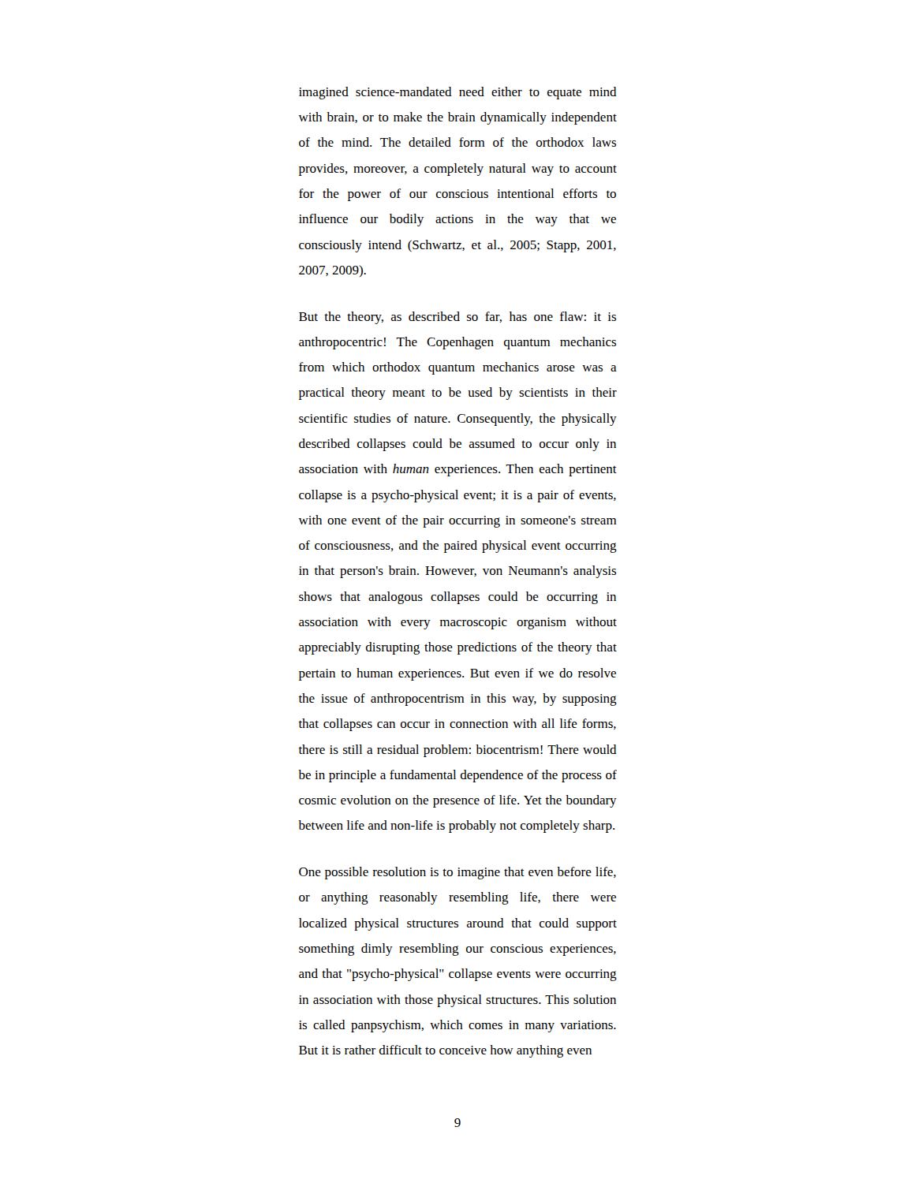imagined science-mandated need either to equate mind with brain, or to make the brain dynamically independent of the mind. The detailed form of the orthodox laws provides, moreover, a completely natural way to account for the power of our conscious intentional efforts to influence our bodily actions in the way that we consciously intend (Schwartz, et al., 2005; Stapp, 2001, 2007, 2009).
But the theory, as described so far, has one flaw: it is anthropocentric! The Copenhagen quantum mechanics from which orthodox quantum mechanics arose was a practical theory meant to be used by scientists in their scientific studies of nature. Consequently, the physically described collapses could be assumed to occur only in association with human experiences. Then each pertinent collapse is a psycho-physical event; it is a pair of events, with one event of the pair occurring in someone's stream of consciousness, and the paired physical event occurring in that person's brain. However, von Neumann's analysis shows that analogous collapses could be occurring in association with every macroscopic organism without appreciably disrupting those predictions of the theory that pertain to human experiences. But even if we do resolve the issue of anthropocentrism in this way, by supposing that collapses can occur in connection with all life forms, there is still a residual problem: biocentrism! There would be in principle a fundamental dependence of the process of cosmic evolution on the presence of life. Yet the boundary between life and non-life is probably not completely sharp.
One possible resolution is to imagine that even before life, or anything reasonably resembling life, there were localized physical structures around that could support something dimly resembling our conscious experiences, and that "psycho-physical" collapse events were occurring in association with those physical structures. This solution is called panpsychism, which comes in many variations. But it is rather difficult to conceive how anything even
9